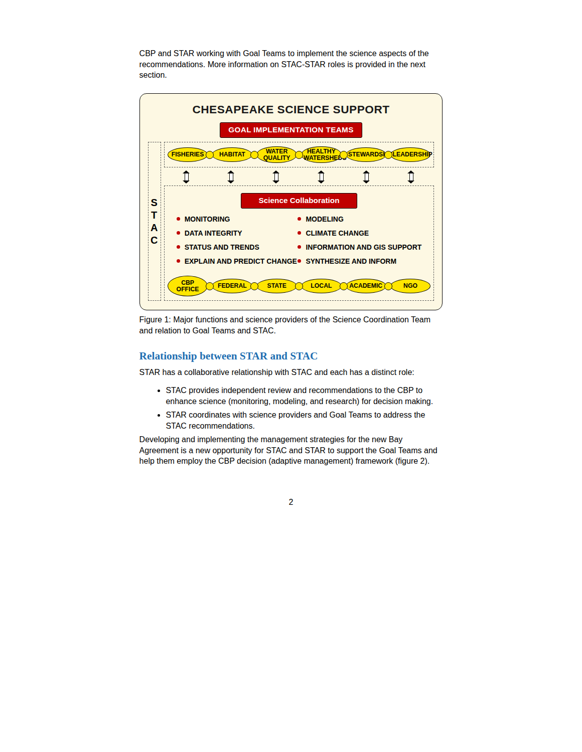CBP and STAR working with Goal Teams to implement the science aspects of the recommendations. More information on STAC-STAR roles is provided in the next section.
CHESAPEAKE SCIENCE SUPPORT
GOAL IMPLEMENTATION TEAMS
STAC
FISHERIES
HABITAT
WATER
QUALITY
HEALTHY
WATERSHEDS
STEWARDSHIP
LEADERSHIP
Science Collaboration
MONITORING
DATA INTEGRITY
STATUS AND TRENDS
EXPLAIN AND PREDICT CHANGE
MODELING
CLIMATE CHANGE
INFORMATION AND GIS SUPPORT
SYNTHESIZE AND INFORM
CBP OFFICE
FEDERAL
STATE
LOCAL
ACADEMIC
NGO
Figure 1: Major functions and science providers of the Science Coordination Team and relation to Goal Teams and STAC.
Relationship between STAR and STAC
STAR has a collaborative relationship with STAC and each has a distinct role:
STAC provides independent review and recommendations to the CBP to enhance science (monitoring, modeling, and research) for decision making.
STAR coordinates with science providers and Goal Teams to address the STAC recommendations.
Developing and implementing the management strategies for the new Bay Agreement is a new opportunity for STAC and STAR to support the Goal Teams and help them employ the CBP decision (adaptive management) framework (figure 2).
2